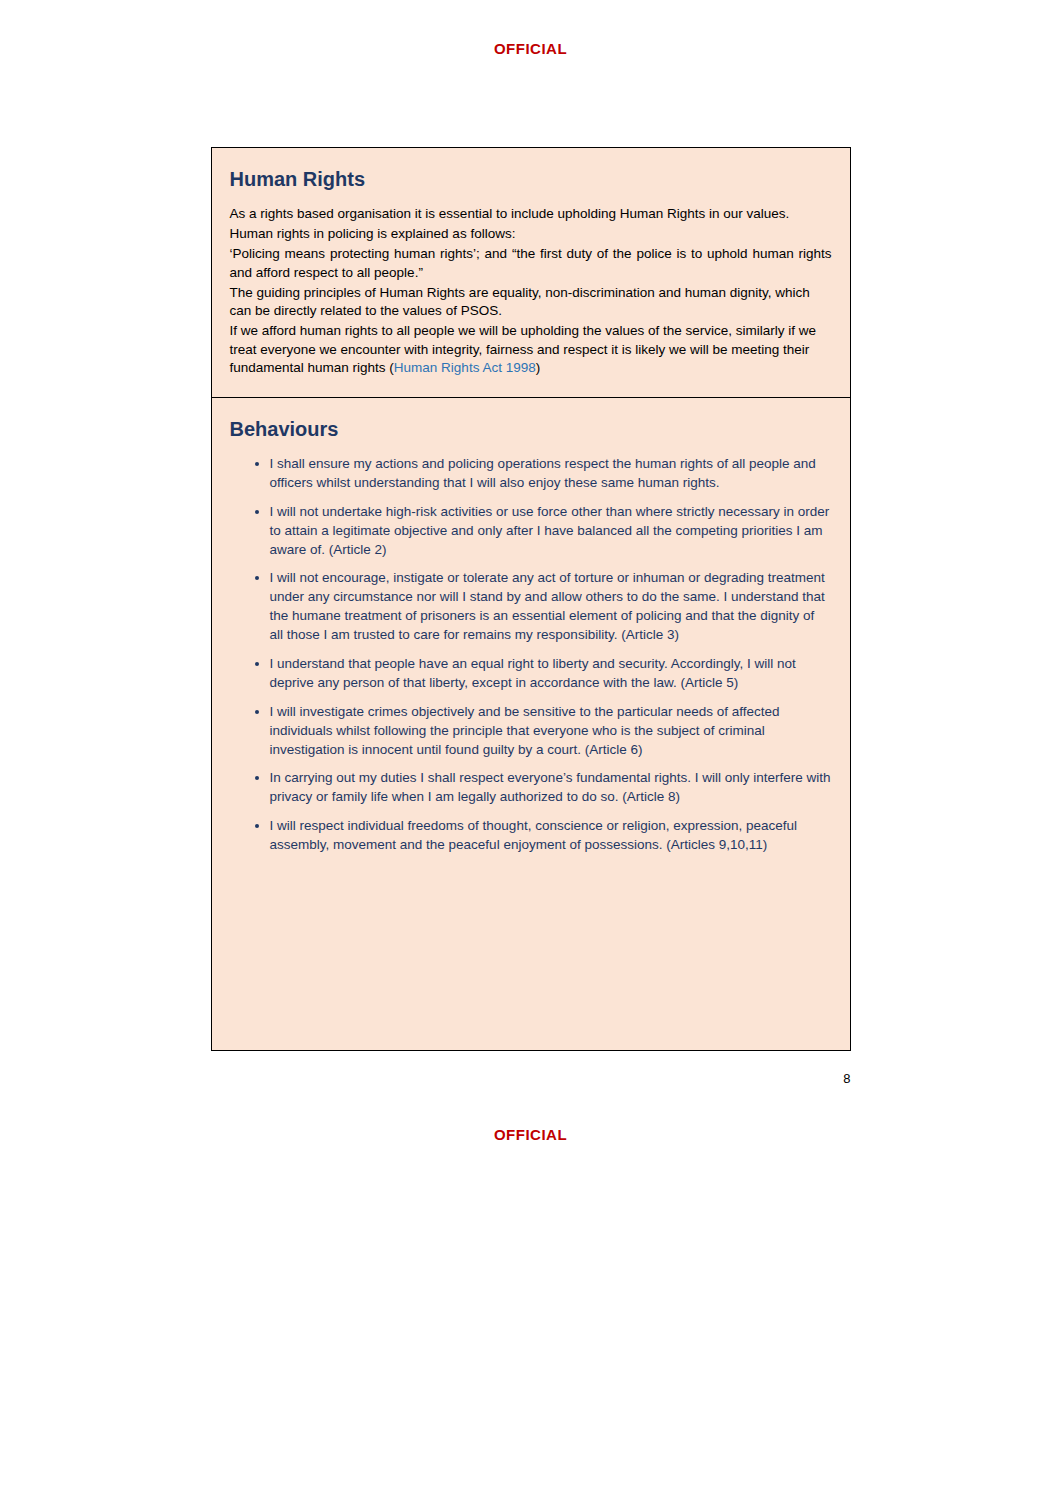OFFICIAL
Human Rights
As a rights based organisation it is essential to include upholding Human Rights in our values.
Human rights in policing is explained as follows:
‘Policing means protecting human rights’; and “the first duty of the police is to uphold human rights and afford respect to all people.”
The guiding principles of Human Rights are equality, non-discrimination and human dignity, which can be directly related to the values of PSOS.
If we afford human rights to all people we will be upholding the values of the service, similarly if we treat everyone we encounter with integrity, fairness and respect it is likely we will be meeting their fundamental human rights (Human Rights Act 1998)
Behaviours
I shall ensure my actions and policing operations respect the human rights of all people and officers whilst understanding that I will also enjoy these same human rights.
I will not undertake high-risk activities or use force other than where strictly necessary in order to attain a legitimate objective and only after I have balanced all the competing priorities I am aware of. (Article 2)
I will not encourage, instigate or tolerate any act of torture or inhuman or degrading treatment under any circumstance nor will I stand by and allow others to do the same. I understand that the humane treatment of prisoners is an essential element of policing and that the dignity of all those I am trusted to care for remains my responsibility. (Article 3)
I understand that people have an equal right to liberty and security. Accordingly, I will not deprive any person of that liberty, except in accordance with the law. (Article 5)
I will investigate crimes objectively and be sensitive to the particular needs of affected individuals whilst following the principle that everyone who is the subject of criminal investigation is innocent until found guilty by a court. (Article 6)
In carrying out my duties I shall respect everyone’s fundamental rights. I will only interfere with privacy or family life when I am legally authorized to do so. (Article 8)
I will respect individual freedoms of thought, conscience or religion, expression, peaceful assembly, movement and the peaceful enjoyment of possessions. (Articles 9,10,11)
8
OFFICIAL